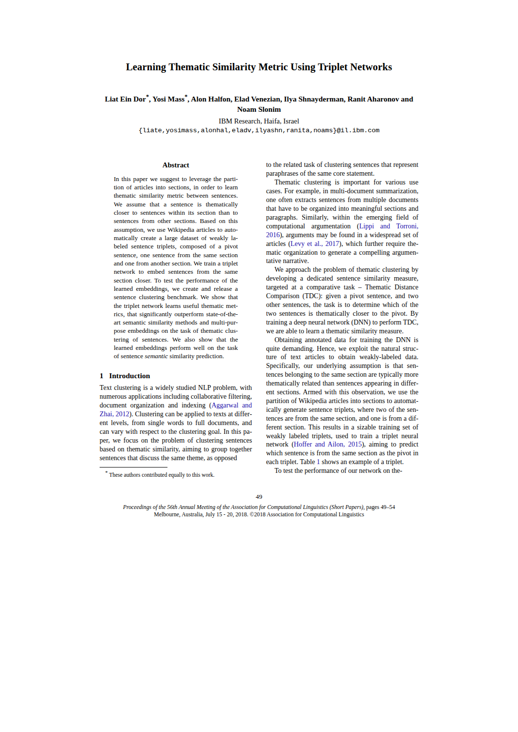Learning Thematic Similarity Metric Using Triplet Networks
Liat Ein Dor*, Yosi Mass*, Alon Halfon, Elad Venezian, Ilya Shnayderman, Ranit Aharonov and Noam Slonim
IBM Research, Haifa, Israel
{liate,yosimass,alonhal,eladv,ilyashn,ranita,noams}@il.ibm.com
Abstract
In this paper we suggest to leverage the partition of articles into sections, in order to learn thematic similarity metric between sentences. We assume that a sentence is thematically closer to sentences within its section than to sentences from other sections. Based on this assumption, we use Wikipedia articles to automatically create a large dataset of weakly labeled sentence triplets, composed of a pivot sentence, one sentence from the same section and one from another section. We train a triplet network to embed sentences from the same section closer. To test the performance of the learned embeddings, we create and release a sentence clustering benchmark. We show that the triplet network learns useful thematic metrics, that significantly outperform state-of-the-art semantic similarity methods and multi-purpose embeddings on the task of thematic clustering of sentences. We also show that the learned embeddings perform well on the task of sentence semantic similarity prediction.
1 Introduction
Text clustering is a widely studied NLP problem, with numerous applications including collaborative filtering, document organization and indexing (Aggarwal and Zhai, 2012). Clustering can be applied to texts at different levels, from single words to full documents, and can vary with respect to the clustering goal. In this paper, we focus on the problem of clustering sentences based on thematic similarity, aiming to group together sentences that discuss the same theme, as opposed
* These authors contributed equally to this work.
to the related task of clustering sentences that represent paraphrases of the same core statement.
Thematic clustering is important for various use cases. For example, in multi-document summarization, one often extracts sentences from multiple documents that have to be organized into meaningful sections and paragraphs. Similarly, within the emerging field of computational argumentation (Lippi and Torroni, 2016), arguments may be found in a widespread set of articles (Levy et al., 2017), which further require thematic organization to generate a compelling argumentative narrative.
We approach the problem of thematic clustering by developing a dedicated sentence similarity measure, targeted at a comparative task – Thematic Distance Comparison (TDC): given a pivot sentence, and two other sentences, the task is to determine which of the two sentences is thematically closer to the pivot. By training a deep neural network (DNN) to perform TDC, we are able to learn a thematic similarity measure.
Obtaining annotated data for training the DNN is quite demanding. Hence, we exploit the natural structure of text articles to obtain weakly-labeled data. Specifically, our underlying assumption is that sentences belonging to the same section are typically more thematically related than sentences appearing in different sections. Armed with this observation, we use the partition of Wikipedia articles into sections to automatically generate sentence triplets, where two of the sentences are from the same section, and one is from a different section. This results in a sizable training set of weakly labeled triplets, used to train a triplet neural network (Hoffer and Ailon, 2015), aiming to predict which sentence is from the same section as the pivot in each triplet. Table 1 shows an example of a triplet.
To test the performance of our network on the-
49
Proceedings of the 56th Annual Meeting of the Association for Computational Linguistics (Short Papers), pages 49–54
Melbourne, Australia, July 15 - 20, 2018. ©2018 Association for Computational Linguistics